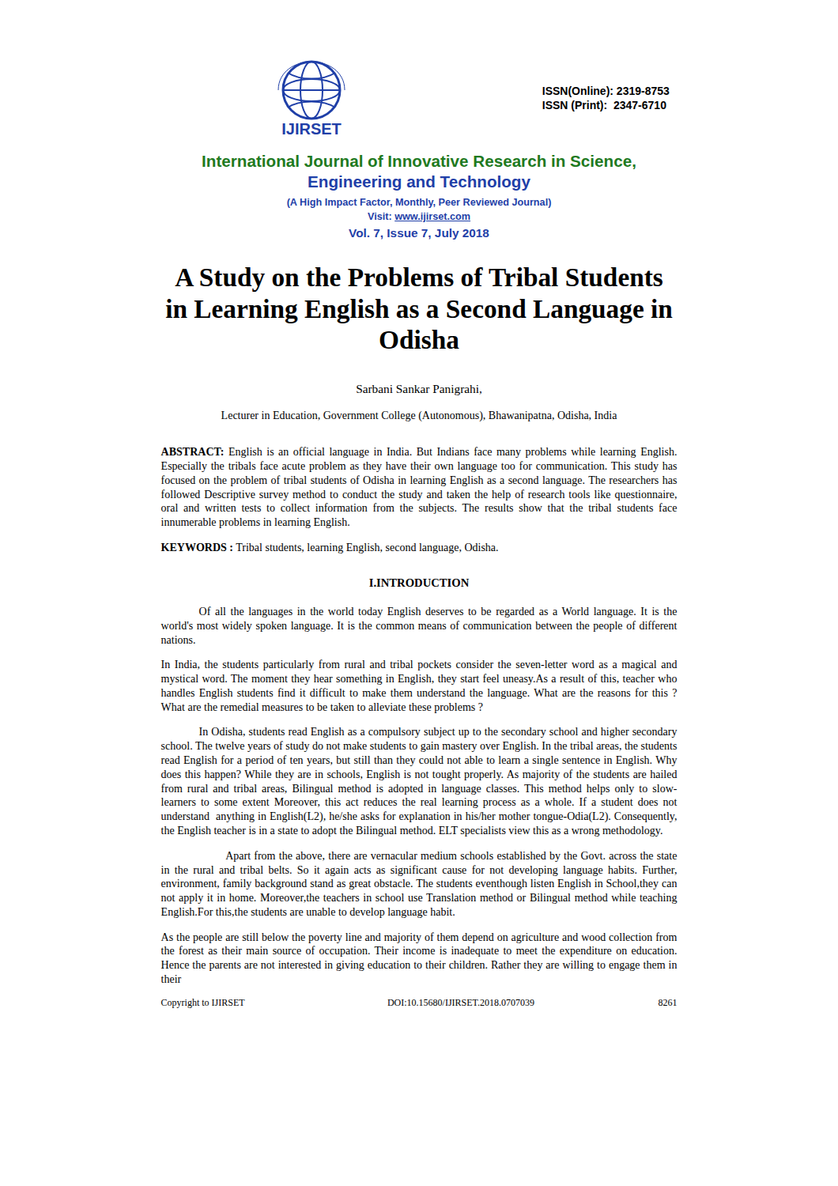IJIRSET
ISSN(Online): 2319-8753
ISSN (Print): 2347-6710
International Journal of Innovative Research in Science,
Engineering and Technology
(A High Impact Factor, Monthly, Peer Reviewed Journal)
Visit: www.ijirset.com
Vol. 7, Issue 7, July 2018
A Study on the Problems of Tribal Students in Learning English as a Second Language in Odisha
Sarbani Sankar Panigrahi,
Lecturer in Education, Government College (Autonomous), Bhawanipatna, Odisha, India
ABSTRACT: English is an official language in India. But Indians face many problems while learning English. Especially the tribals face acute problem as they have their own language too for communication. This study has focused on the problem of tribal students of Odisha in learning English as a second language. The researchers has followed Descriptive survey method to conduct the study and taken the help of research tools like questionnaire, oral and written tests to collect information from the subjects. The results show that the tribal students face innumerable problems in learning English.
KEYWORDS : Tribal students, learning English, second language, Odisha.
I.INTRODUCTION
Of all the languages in the world today English deserves to be regarded as a World language. It is the world's most widely spoken language. It is the common means of communication between the people of different nations.
In India, the students particularly from rural and tribal pockets consider the seven-letter word as a magical and mystical word. The moment they hear something in English, they start feel uneasy.As a result of this, teacher who handles English students find it difficult to make them understand the language. What are the reasons for this ? What are the remedial measures to be taken to alleviate these problems ?
In Odisha, students read English as a compulsory subject up to the secondary school and higher secondary school. The twelve years of study do not make students to gain mastery over English. In the tribal areas, the students read English for a period of ten years, but still than they could not able to learn a single sentence in English. Why does this happen? While they are in schools, English is not tought properly. As majority of the students are hailed from rural and tribal areas, Bilingual method is adopted in language classes. This method helps only to slow-learners to some extent Moreover, this act reduces the real learning process as a whole. If a student does not understand anything in English(L2), he/she asks for explanation in his/her mother tongue-Odia(L2). Consequently, the English teacher is in a state to adopt the Bilingual method. ELT specialists view this as a wrong methodology.
Apart from the above, there are vernacular medium schools established by the Govt. across the state in the rural and tribal belts. So it again acts as significant cause for not developing language habits. Further, environment, family background stand as great obstacle. The students eventhough listen English in School,they can not apply it in home. Moreover,the teachers in school use Translation method or Bilingual method while teaching English.For this,the students are unable to develop language habit.
As the people are still below the poverty line and majority of them depend on agriculture and wood collection from the forest as their main source of occupation. Their income is inadequate to meet the expenditure on education. Hence the parents are not interested in giving education to their children. Rather they are willing to engage them in their
Copyright to IJIRSET
DOI:10.15680/IJIRSET.2018.0707039
8261